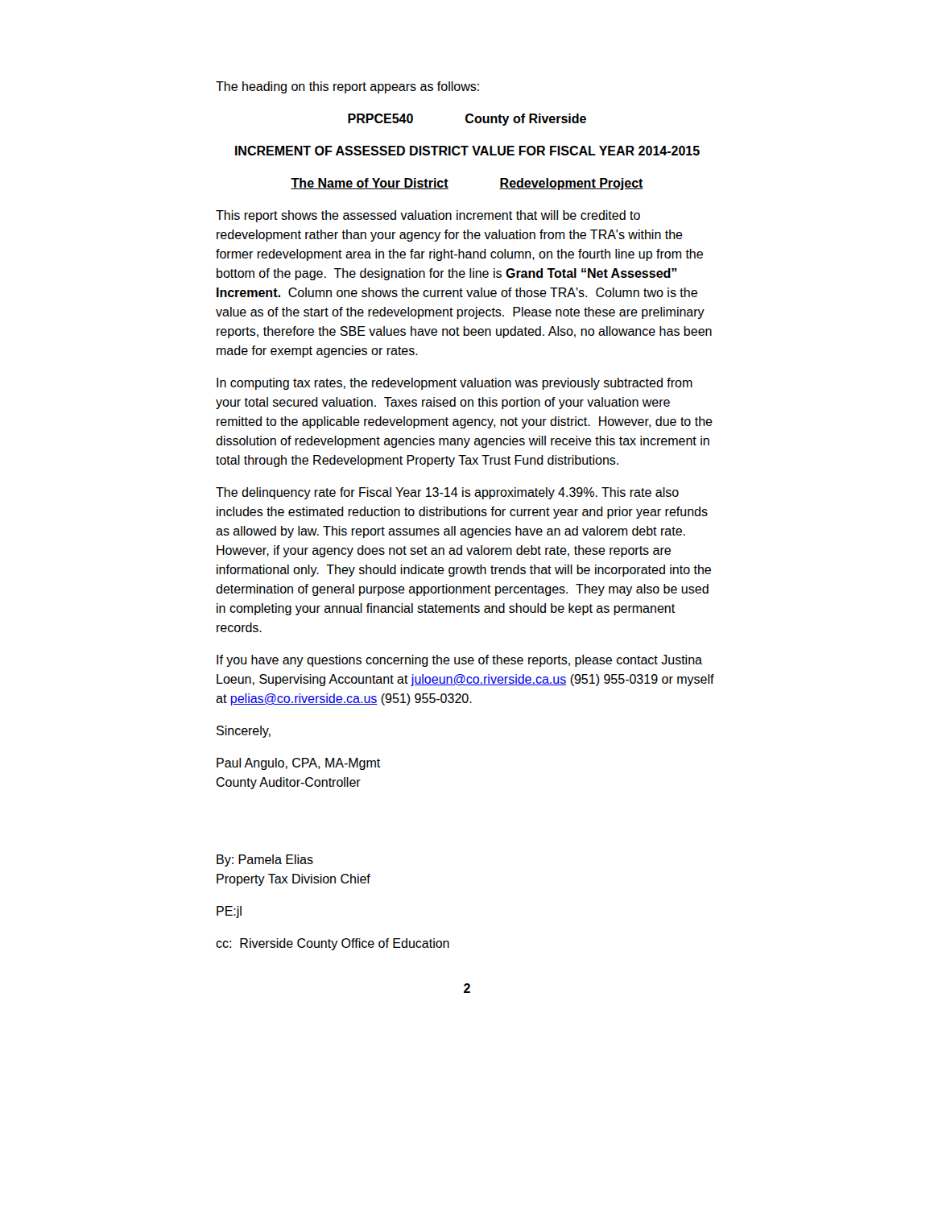The heading on this report appears as follows:
PRPCE540 County of Riverside
INCREMENT OF ASSESSED DISTRICT VALUE FOR FISCAL YEAR 2014-2015
The Name of Your District Redevelopment Project
This report shows the assessed valuation increment that will be credited to redevelopment rather than your agency for the valuation from the TRA's within the former redevelopment area in the far right-hand column, on the fourth line up from the bottom of the page. The designation for the line is Grand Total “Net Assessed” Increment. Column one shows the current value of those TRA's. Column two is the value as of the start of the redevelopment projects. Please note these are preliminary reports, therefore the SBE values have not been updated. Also, no allowance has been made for exempt agencies or rates.
In computing tax rates, the redevelopment valuation was previously subtracted from your total secured valuation. Taxes raised on this portion of your valuation were remitted to the applicable redevelopment agency, not your district. However, due to the dissolution of redevelopment agencies many agencies will receive this tax increment in total through the Redevelopment Property Tax Trust Fund distributions.
The delinquency rate for Fiscal Year 13-14 is approximately 4.39%. This rate also includes the estimated reduction to distributions for current year and prior year refunds as allowed by law. This report assumes all agencies have an ad valorem debt rate. However, if your agency does not set an ad valorem debt rate, these reports are informational only. They should indicate growth trends that will be incorporated into the determination of general purpose apportionment percentages. They may also be used in completing your annual financial statements and should be kept as permanent records.
If you have any questions concerning the use of these reports, please contact Justina Loeun, Supervising Accountant at juloeun@co.riverside.ca.us (951) 955-0319 or myself at pelias@co.riverside.ca.us (951) 955-0320.
Sincerely,
Paul Angulo, CPA, MA-Mgmt
County Auditor-Controller
By: Pamela Elias
Property Tax Division Chief
PE:jl
cc: Riverside County Office of Education
2